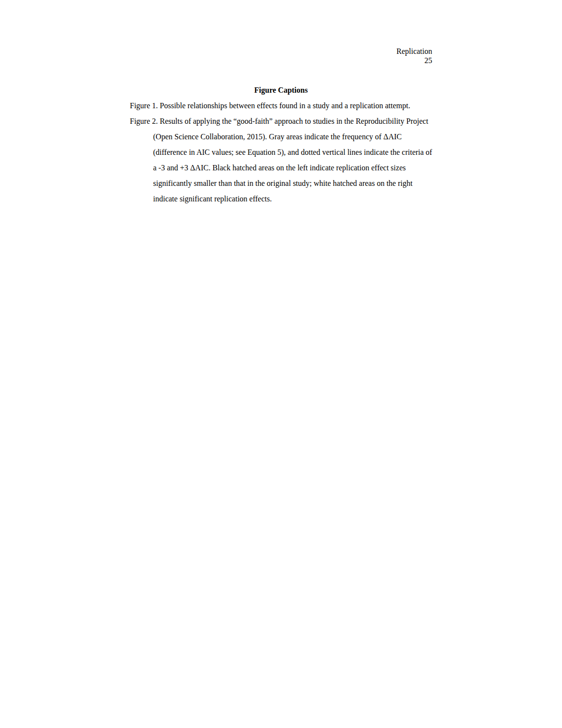Replication 25
Figure Captions
Figure 1. Possible relationships between effects found in a study and a replication attempt.
Figure 2. Results of applying the “good-faith” approach to studies in the Reproducibility Project (Open Science Collaboration, 2015). Gray areas indicate the frequency of ΔAIC (difference in AIC values; see Equation 5), and dotted vertical lines indicate the criteria of a -3 and +3 ΔAIC. Black hatched areas on the left indicate replication effect sizes significantly smaller than that in the original study; white hatched areas on the right indicate significant replication effects.